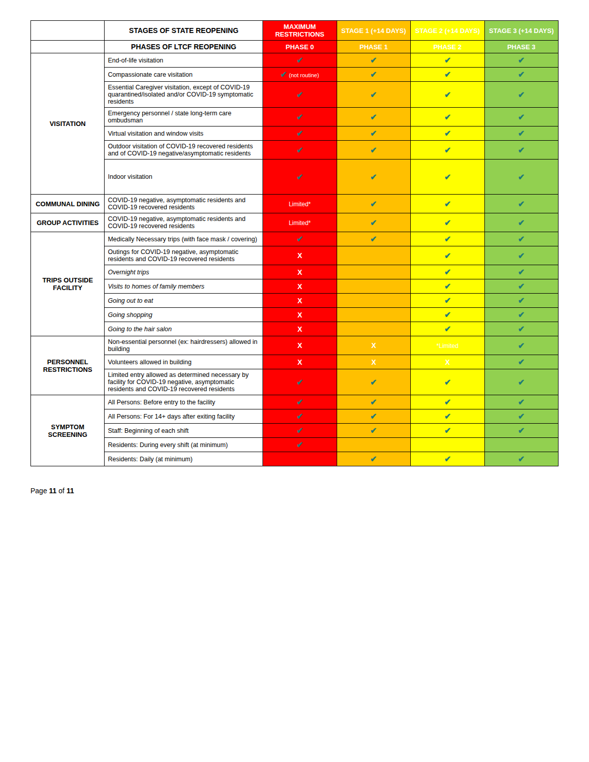| | STAGES OF STATE REOPENING | MAXIMUM RESTRICTIONS | STAGE 1 (+14 DAYS) | STAGE 2 (+14 DAYS) | STAGE 3 (+14 DAYS) |
| | PHASES OF LTCF REOPENING | PHASE 0 | PHASE 1 | PHASE 2 | PHASE 3 |
| VISITATION | End-of-life visitation | ✔ | ✔ | ✔ | ✔ |
| Compassionate care visitation | ✔ (not routine) | ✔ | ✔ | ✔ |
| Essential Caregiver visitation, except of COVID-19 quarantined/isolated and/or COVID-19 symptomatic residents | ✔ | ✔ | ✔ | ✔ |
| Emergency personnel / state long-term care ombudsman | ✔ | ✔ | ✔ | ✔ |
| Virtual visitation and window visits | ✔ | ✔ | ✔ | ✔ |
| Outdoor visitation of COVID-19 recovered residents and of COVID-19 negative/asymptomatic residents | ✔ | ✔ | ✔ | ✔ |
| Indoor visitation | ✔ | ✔ | ✔ | ✔ |
| COMMUNAL DINING | COVID-19 negative, asymptomatic residents and COVID-19 recovered residents | Limited* | ✔ | ✔ | ✔ |
| GROUP ACTIVITIES | COVID-19 negative, asymptomatic residents and COVID-19 recovered residents | Limited* | ✔ | ✔ | ✔ |
| TRIPS OUTSIDE FACILITY | Medically Necessary trips (with face mask / covering) | ✔ | ✔ | ✔ | ✔ |
| Outings for COVID-19 negative, asymptomatic residents and COVID-19 recovered residents | X | | ✔ | ✔ |
| Overnight trips | X | | ✔ | ✔ |
| Visits to homes of family members | X | | ✔ | ✔ |
| Going out to eat | X | | ✔ | ✔ |
| Going shopping | X | | ✔ | ✔ |
| Going to the hair salon | X | | ✔ | ✔ |
| PERSONNEL RESTRICTIONS | Non-essential personnel (ex: hairdressers) allowed in building | X | X | *Limited | ✔ |
| Volunteers allowed in building | X | X | X | ✔ |
| Limited entry allowed as determined necessary by facility for COVID-19 negative, asymptomatic residents and COVID-19 recovered residents | ✔ | ✔ | ✔ | ✔ |
| SYMPTOM SCREENING | All Persons: Before entry to the facility | ✔ | ✔ | ✔ | ✔ |
| All Persons: For 14+ days after exiting facility | ✔ | ✔ | ✔ | ✔ |
| Staff: Beginning of each shift | ✔ | ✔ | ✔ | ✔ |
| Residents: During every shift (at minimum) | ✔ | | | |
| Residents: Daily (at minimum) | | ✔ | ✔ | ✔ |
Page 11 of 11